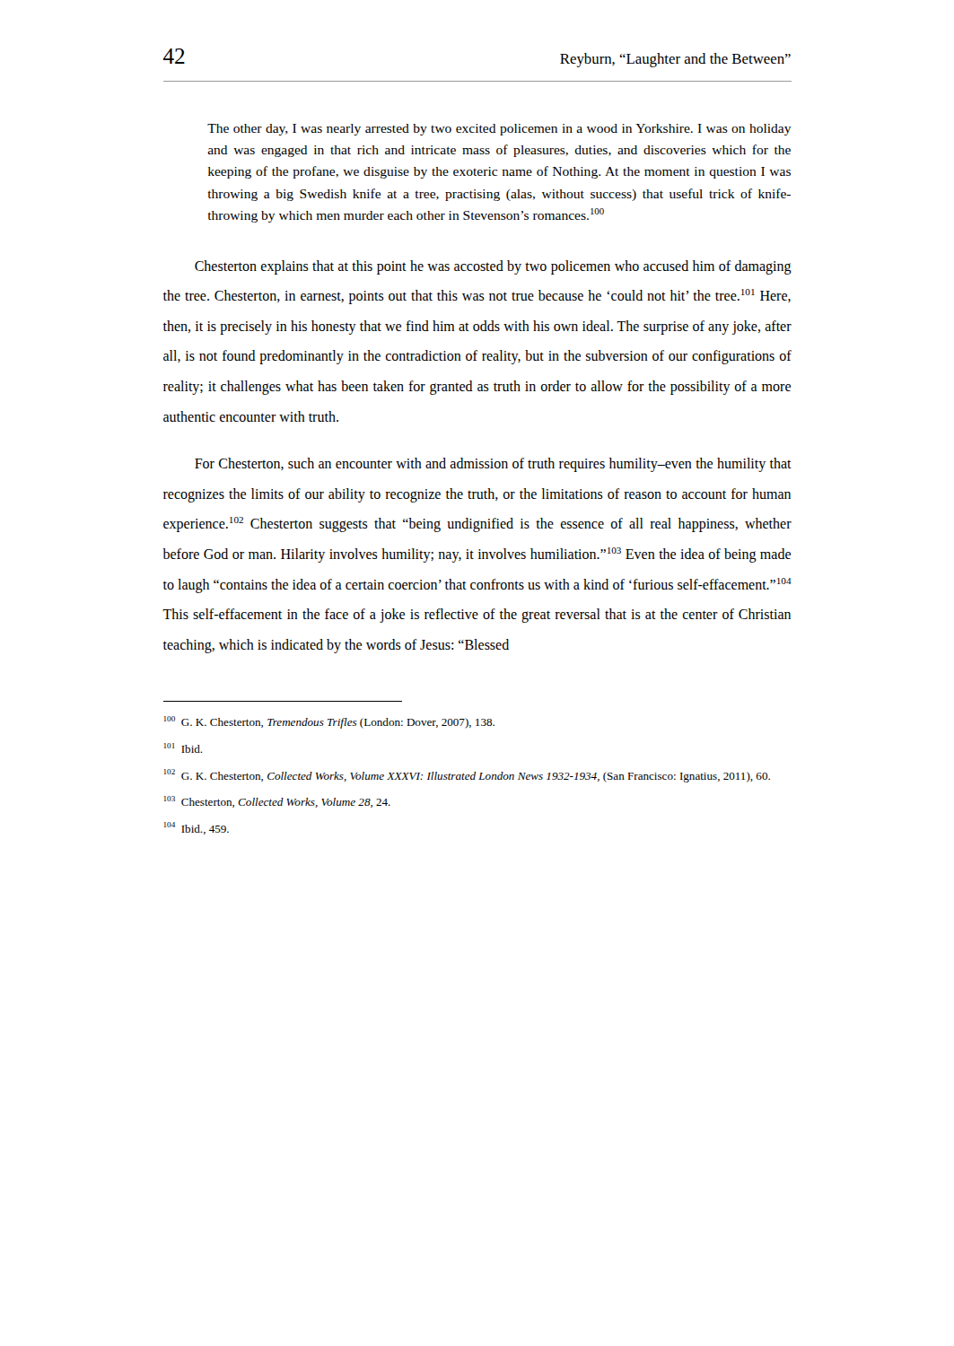42 Reyburn, “Laughter and the Between”
The other day, I was nearly arrested by two excited policemen in a wood in Yorkshire. I was on holiday and was engaged in that rich and intricate mass of pleasures, duties, and discoveries which for the keeping of the profane, we disguise by the exoteric name of Nothing. At the moment in question I was throwing a big Swedish knife at a tree, practising (alas, without success) that useful trick of knife-throwing by which men murder each other in Stevenson’s romances.100
Chesterton explains that at this point he was accosted by two policemen who accused him of damaging the tree. Chesterton, in earnest, points out that this was not true because he ‘could not hit’ the tree.101 Here, then, it is precisely in his honesty that we find him at odds with his own ideal. The surprise of any joke, after all, is not found predominantly in the contradiction of reality, but in the subversion of our configurations of reality; it challenges what has been taken for granted as truth in order to allow for the possibility of a more authentic encounter with truth.
For Chesterton, such an encounter with and admission of truth requires humility–even the humility that recognizes the limits of our ability to recognize the truth, or the limitations of reason to account for human experience.102 Chesterton suggests that “being undignified is the essence of all real happiness, whether before God or man. Hilarity involves humility; nay, it involves humiliation.”103 Even the idea of being made to laugh “contains the idea of a certain coercion’ that confronts us with a kind of ‘furious self-effacement.”104 This self-effacement in the face of a joke is reflective of the great reversal that is at the center of Christian teaching, which is indicated by the words of Jesus: “Blessed
100 G. K. Chesterton, Tremendous Trifles (London: Dover, 2007), 138.
101 Ibid.
102 G. K. Chesterton, Collected Works, Volume XXXVI: Illustrated London News 1932-1934, (San Francisco: Ignatius, 2011), 60.
103 Chesterton, Collected Works, Volume 28, 24.
104 Ibid., 459.